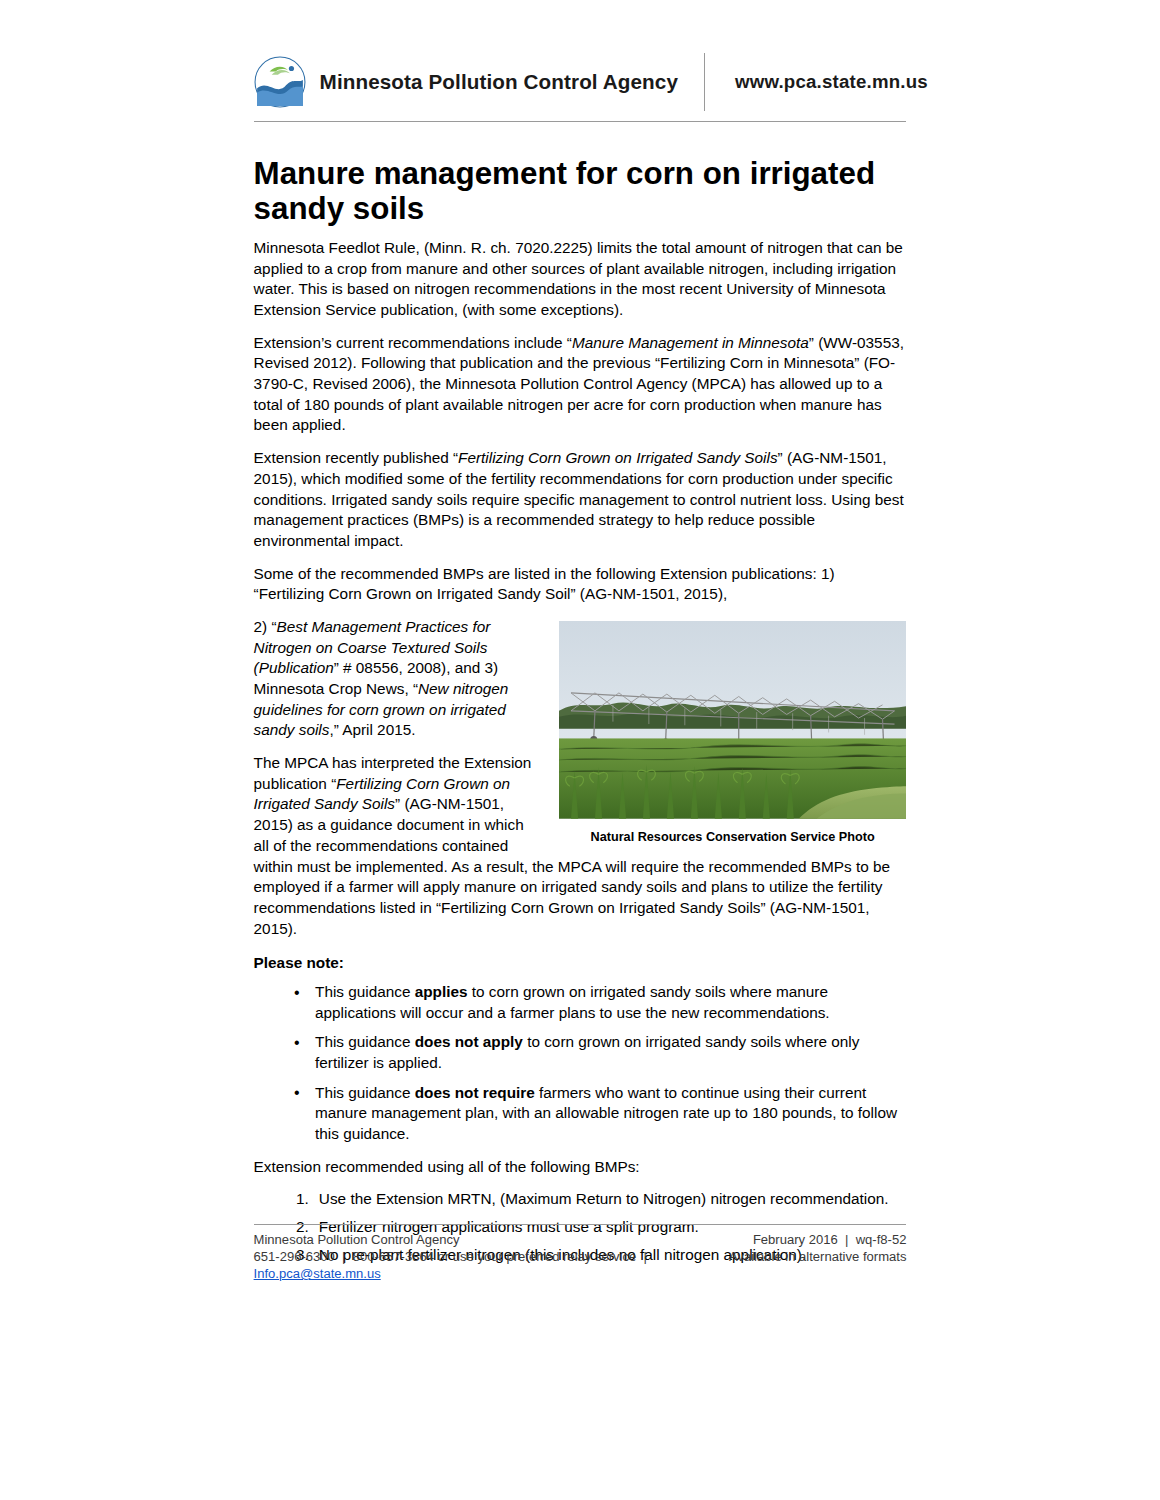Minnesota Pollution Control Agency
www.pca.state.mn.us
Manure management for corn on irrigated sandy soils
Minnesota Feedlot Rule, (Minn. R. ch. 7020.2225) limits the total amount of nitrogen that can be applied to a crop from manure and other sources of plant available nitrogen, including irrigation water. This is based on nitrogen recommendations in the most recent University of Minnesota Extension Service publication, (with some exceptions).
Extension’s current recommendations include “Manure Management in Minnesota” (WW-03553, Revised 2012). Following that publication and the previous “Fertilizing Corn in Minnesota” (FO-3790-C, Revised 2006), the Minnesota Pollution Control Agency (MPCA) has allowed up to a total of 180 pounds of plant available nitrogen per acre for corn production when manure has been applied.
Extension recently published “Fertilizing Corn Grown on Irrigated Sandy Soils” (AG-NM-1501, 2015), which modified some of the fertility recommendations for corn production under specific conditions. Irrigated sandy soils require specific management to control nutrient loss. Using best management practices (BMPs) is a recommended strategy to help reduce possible environmental impact.
Some of the recommended BMPs are listed in the following Extension publications: 1) “Fertilizing Corn Grown on Irrigated Sandy Soil” (AG-NM-1501, 2015),
Natural Resources Conservation Service Photo
2) “Best Management Practices for Nitrogen on Coarse Textured Soils (Publication” # 08556, 2008), and 3) Minnesota Crop News, “New nitrogen guidelines for corn grown on irrigated sandy soils,” April 2015.
The MPCA has interpreted the Extension publication “Fertilizing Corn Grown on Irrigated Sandy Soils” (AG-NM-1501, 2015) as a guidance document in which all of the recommendations contained within must be implemented. As a result, the MPCA will require the recommended BMPs to be employed if a farmer will apply manure on irrigated sandy soils and plans to utilize the fertility recommendations listed in “Fertilizing Corn Grown on Irrigated Sandy Soils” (AG-NM-1501, 2015).
Please note:
This guidance applies to corn grown on irrigated sandy soils where manure applications will occur and a farmer plans to use the new recommendations.
This guidance does not apply to corn grown on irrigated sandy soils where only fertilizer is applied.
This guidance does not require farmers who want to continue using their current manure management plan, with an allowable nitrogen rate up to 180 pounds, to follow this guidance.
Extension recommended using all of the following BMPs:
Use the Extension MRTN, (Maximum Return to Nitrogen) nitrogen recommendation.
Fertilizer nitrogen applications must use a split program.
No pre-plant fertilizer nitrogen (this includes no fall nitrogen application).
Minnesota Pollution Control Agency
651-296-6300 | 800-657-3864 or use your preferred relay service | Info.pca@state.mn.us
February 2016 | wq-f8-52
Available in alternative formats